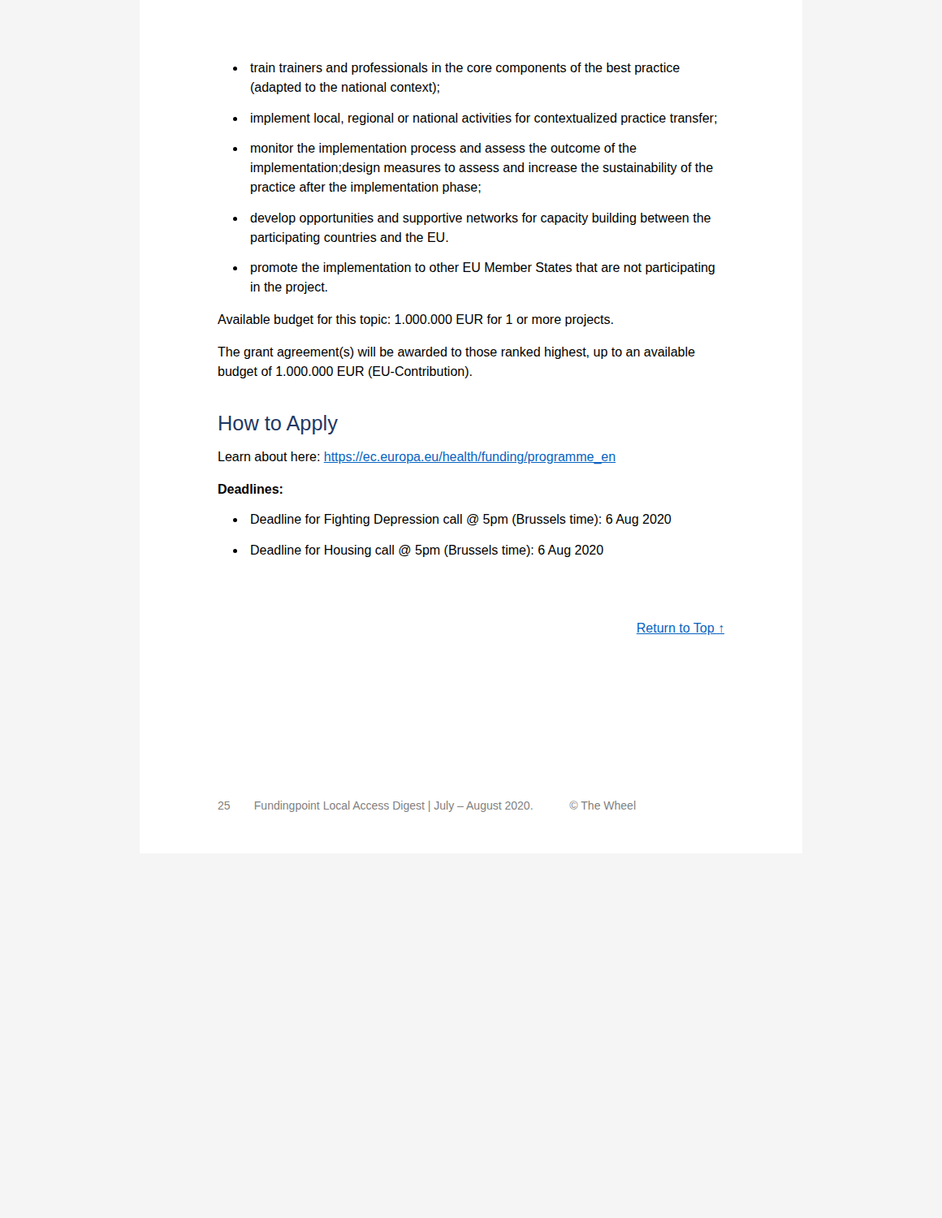train trainers and professionals in the core components of the best practice (adapted to the national context);
implement local, regional or national activities for contextualized practice transfer;
monitor the implementation process and assess the outcome of the implementation;design measures to assess and increase the sustainability of the practice after the implementation phase;
develop opportunities and supportive networks for capacity building between the participating countries and the EU.
promote the implementation to other EU Member States that are not participating in the project.
Available budget for this topic: 1.000.000 EUR for 1 or more projects.
The grant agreement(s) will be awarded to those ranked highest, up to an available budget of 1.000.000 EUR (EU-Contribution).
How to Apply
Learn about here: https://ec.europa.eu/health/funding/programme_en
Deadlines:
Deadline for Fighting Depression call @ 5pm (Brussels time): 6 Aug 2020
Deadline for Housing call @ 5pm (Brussels time): 6 Aug 2020
Return to Top ↑
25 Fundingpoint Local Access Digest | July – August 2020. © The Wheel